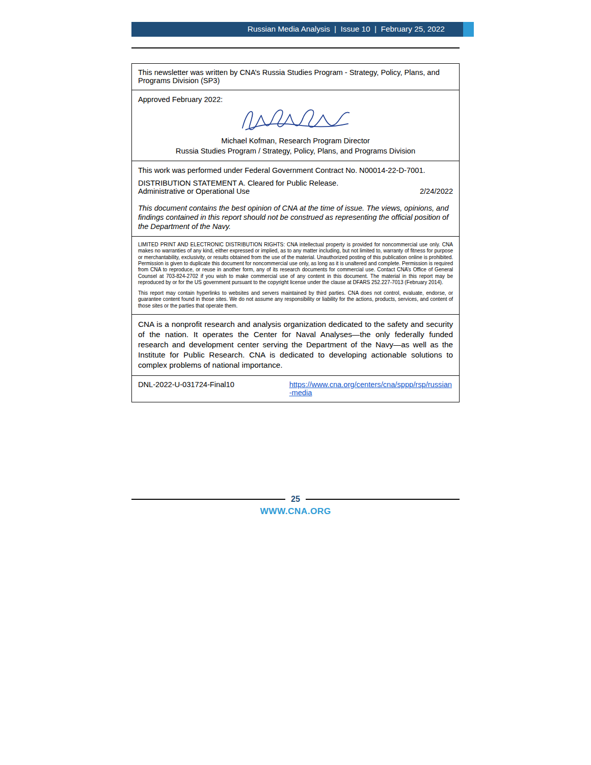Russian Media Analysis | Issue 10 | February 25, 2022
| This newsletter was written by CNA’s Russia Studies Program - Strategy, Policy, Plans, and Programs Division (SP3) |
| Approved February 2022: Michael Kofman, Research Program Director Russia Studies Program / Strategy, Policy, Plans, and Programs Division |
| This work was performed under Federal Government Contract No. N00014-22-D-7001. DISTRIBUTION STATEMENT A. Cleared for Public Release. Administrative or Operational Use 2/24/2022 This document contains the best opinion of CNA at the time of issue. The views, opinions, and findings contained in this report should not be construed as representing the official position of the Department of the Navy. |
| LIMITED PRINT AND ELECTRONIC DISTRIBUTION RIGHTS: CNA intellectual property is provided for noncommercial use only. CNA makes no warranties of any kind, either expressed or implied, as to any matter including, but not limited to, warranty of fitness for purpose or merchantability, exclusivity, or results obtained from the use of the material. Unauthorized posting of this publication online is prohibited. Permission is given to duplicate this document for noncommercial use only, as long as it is unaltered and complete. Permission is required from CNA to reproduce, or reuse in another form, any of its research documents for commercial use. Contact CNA’s Office of General Counsel at 703-824-2702 if you wish to make commercial use of any content in this document. The material in this report may be reproduced by or for the US government pursuant to the copyright license under the clause at DFARS 252.227-7013 (February 2014). This report may contain hyperlinks to websites and servers maintained by third parties. CNA does not control, evaluate, endorse, or guarantee content found in those sites. We do not assume any responsibility or liability for the actions, products, services, and content of those sites or the parties that operate them. |
| CNA is a nonprofit research and analysis organization dedicated to the safety and security of the nation. It operates the Center for Naval Analyses—the only federally funded research and development center serving the Department of the Navy—as well as the Institute for Public Research. CNA is dedicated to developing actionable solutions to complex problems of national importance. |
| DNL-2022-U-031724-Final10 https://www.cna.org/centers/cna/sppp/rsp/russian-media |
25
WWW.CNA.ORG